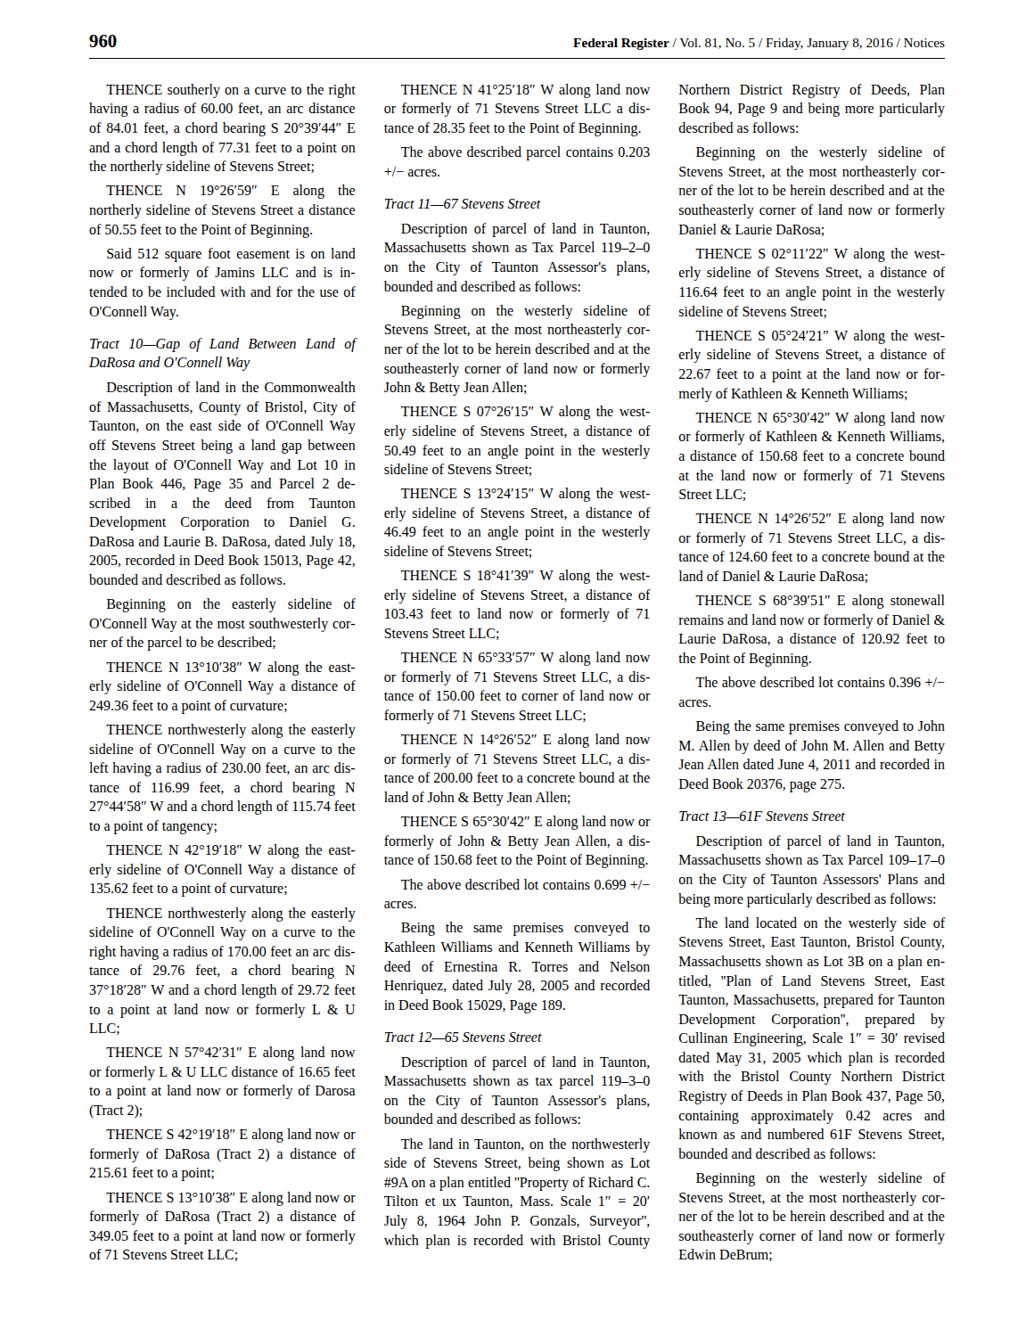960
Federal Register / Vol. 81, No. 5 / Friday, January 8, 2016 / Notices
THENCE southerly on a curve to the right having a radius of 60.00 feet, an arc distance of 84.01 feet, a chord bearing S 20°39′44″ E and a chord length of 77.31 feet to a point on the northerly sideline of Stevens Street;
THENCE N 19°26′59″ E along the northerly sideline of Stevens Street a distance of 50.55 feet to the Point of Beginning.
Said 512 square foot easement is on land now or formerly of Jamins LLC and is intended to be included with and for the use of O'Connell Way.
Tract 10—Gap of Land Between Land of DaRosa and O'Connell Way
Description of land in the Commonwealth of Massachusetts, County of Bristol, City of Taunton, on the east side of O'Connell Way off Stevens Street being a land gap between the layout of O'Connell Way and Lot 10 in Plan Book 446, Page 35 and Parcel 2 described in a the deed from Taunton Development Corporation to Daniel G. DaRosa and Laurie B. DaRosa, dated July 18, 2005, recorded in Deed Book 15013, Page 42, bounded and described as follows.
Beginning on the easterly sideline of O'Connell Way at the most southwesterly corner of the parcel to be described;
THENCE N 13°10′38″ W along the easterly sideline of O'Connell Way a distance of 249.36 feet to a point of curvature;
THENCE northwesterly along the easterly sideline of O'Connell Way on a curve to the left having a radius of 230.00 feet, an arc distance of 116.99 feet, a chord bearing N 27°44′58″ W and a chord length of 115.74 feet to a point of tangency;
THENCE N 42°19′18″ W along the easterly sideline of O'Connell Way a distance of 135.62 feet to a point of curvature;
THENCE northwesterly along the easterly sideline of O'Connell Way on a curve to the right having a radius of 170.00 feet an arc distance of 29.76 feet, a chord bearing N 37°18′28″ W and a chord length of 29.72 feet to a point at land now or formerly L & U LLC;
THENCE N 57°42′31″ E along land now or formerly L & U LLC distance of 16.65 feet to a point at land now or formerly of Darosa (Tract 2);
THENCE S 42°19′18″ E along land now or formerly of DaRosa (Tract 2) a distance of 215.61 feet to a point;
THENCE S 13°10′38″ E along land now or formerly of DaRosa (Tract 2) a distance of 349.05 feet to a point at land now or formerly of 71 Stevens Street LLC;
THENCE N 41°25′18″ W along land now or formerly of 71 Stevens Street LLC a distance of 28.35 feet to the Point of Beginning.
The above described parcel contains 0.203 +/− acres.
Tract 11—67 Stevens Street
Description of parcel of land in Taunton, Massachusetts shown as Tax Parcel 119–2–0 on the City of Taunton Assessor's plans, bounded and described as follows:
Beginning on the westerly sideline of Stevens Street, at the most northeasterly corner of the lot to be herein described and at the southeasterly corner of land now or formerly John & Betty Jean Allen;
THENCE S 07°26′15″ W along the westerly sideline of Stevens Street, a distance of 50.49 feet to an angle point in the westerly sideline of Stevens Street;
THENCE S 13°24′15″ W along the westerly sideline of Stevens Street, a distance of 46.49 feet to an angle point in the westerly sideline of Stevens Street;
THENCE S 18°41′39″ W along the westerly sideline of Stevens Street, a distance of 103.43 feet to land now or formerly of 71 Stevens Street LLC;
THENCE N 65°33′57″ W along land now or formerly of 71 Stevens Street LLC, a distance of 150.00 feet to corner of land now or formerly of 71 Stevens Street LLC;
THENCE N 14°26′52″ E along land now or formerly of 71 Stevens Street LLC, a distance of 200.00 feet to a concrete bound at the land of John & Betty Jean Allen;
THENCE S 65°30′42″ E along land now or formerly of John & Betty Jean Allen, a distance of 150.68 feet to the Point of Beginning.
The above described lot contains 0.699 +/− acres.
Being the same premises conveyed to Kathleen Williams and Kenneth Williams by deed of Ernestina R. Torres and Nelson Henriquez, dated July 28, 2005 and recorded in Deed Book 15029, Page 189.
Tract 12—65 Stevens Street
Description of parcel of land in Taunton, Massachusetts shown as tax parcel 119–3–0 on the City of Taunton Assessor's plans, bounded and described as follows:
The land in Taunton, on the northwesterly side of Stevens Street, being shown as Lot #9A on a plan entitled ''Property of Richard C. Tilton et ux Taunton, Mass. Scale 1″ = 20′ July 8, 1964 John P. Gonzals, Surveyor'', which plan is recorded with Bristol County Northern District Registry of Deeds, Plan Book 94, Page 9 and being more particularly described as follows:
Beginning on the westerly sideline of Stevens Street, at the most northeasterly corner of the lot to be herein described and at the southeasterly corner of land now or formerly Daniel & Laurie DaRosa;
THENCE S 02°11′22″ W along the westerly sideline of Stevens Street, a distance of 116.64 feet to an angle point in the westerly sideline of Stevens Street;
THENCE S 05°24′21″ W along the westerly sideline of Stevens Street, a distance of 22.67 feet to a point at the land now or formerly of Kathleen & Kenneth Williams;
THENCE N 65°30′42″ W along land now or formerly of Kathleen & Kenneth Williams, a distance of 150.68 feet to a concrete bound at the land now or formerly of 71 Stevens Street LLC;
THENCE N 14°26′52″ E along land now or formerly of 71 Stevens Street LLC, a distance of 124.60 feet to a concrete bound at the land of Daniel & Laurie DaRosa;
THENCE S 68°39′51″ E along stonewall remains and land now or formerly of Daniel & Laurie DaRosa, a distance of 120.92 feet to the Point of Beginning.
The above described lot contains 0.396 +/− acres.
Being the same premises conveyed to John M. Allen by deed of John M. Allen and Betty Jean Allen dated June 4, 2011 and recorded in Deed Book 20376, page 275.
Tract 13—61F Stevens Street
Description of parcel of land in Taunton, Massachusetts shown as Tax Parcel 109–17–0 on the City of Taunton Assessors' Plans and being more particularly described as follows:
The land located on the westerly side of Stevens Street, East Taunton, Bristol County, Massachusetts shown as Lot 3B on a plan entitled, ''Plan of Land Stevens Street, East Taunton, Massachusetts, prepared for Taunton Development Corporation'', prepared by Cullinan Engineering, Scale 1″ = 30′ revised dated May 31, 2005 which plan is recorded with the Bristol County Northern District Registry of Deeds in Plan Book 437, Page 50, containing approximately 0.42 acres and known as and numbered 61F Stevens Street, bounded and described as follows:
Beginning on the westerly sideline of Stevens Street, at the most northeasterly corner of the lot to be herein described and at the southeasterly corner of land now or formerly Edwin DeBrum;